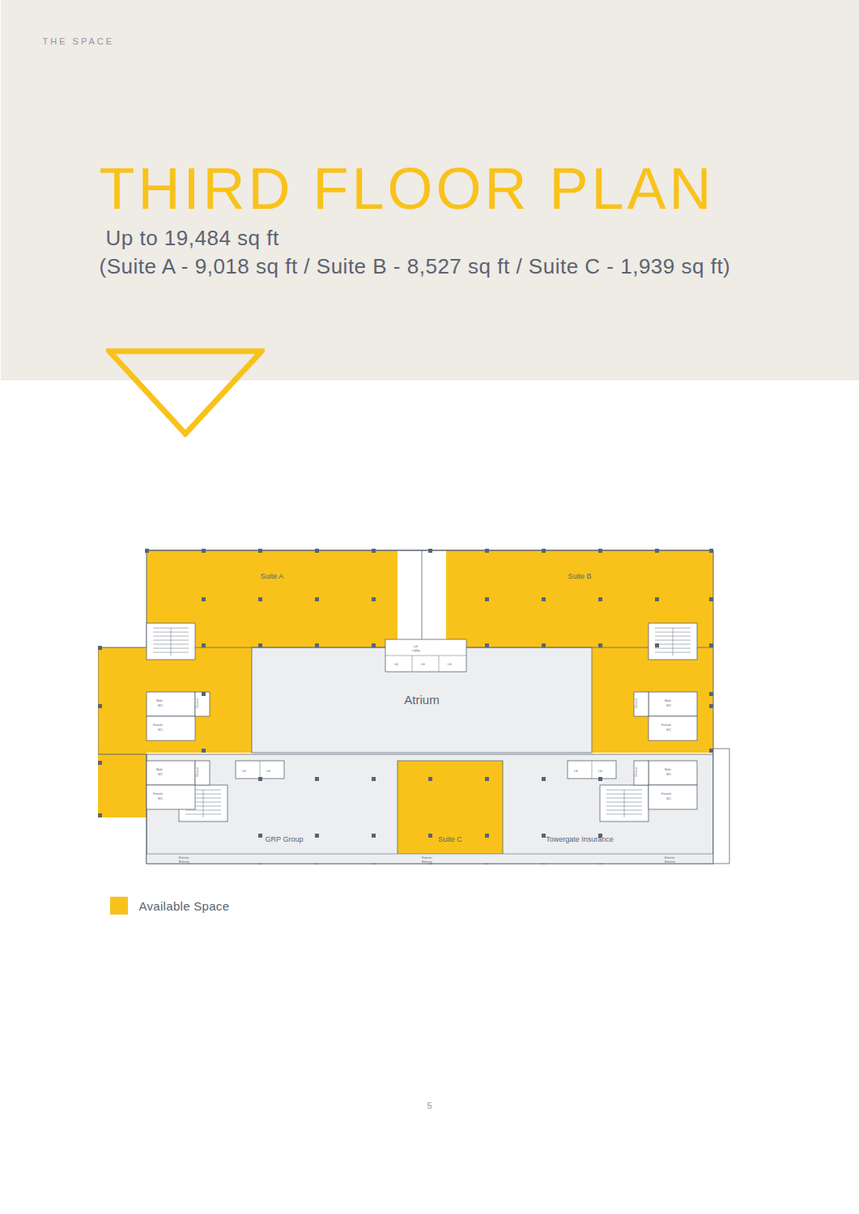The Space
THIRD FLOOR PLAN
Up to 19,484 sq ft
(Suite A - 9,018 sq ft / Suite B - 8,527 sq ft / Suite C - 1,939 sq ft)
Lift Lobby Lift Lift Lift Lift Lift Lift Lift Male WC Cleaner Female WC Male WC Cleaner Female WC Male WC Cleaner Female WC Male WC Cleaner Female WC Exterior Balcony Exterior Balcony Exterior Balcony Suite A Suite B Atrium GRP Group Suite C Towergate Insurance
Available Space
5